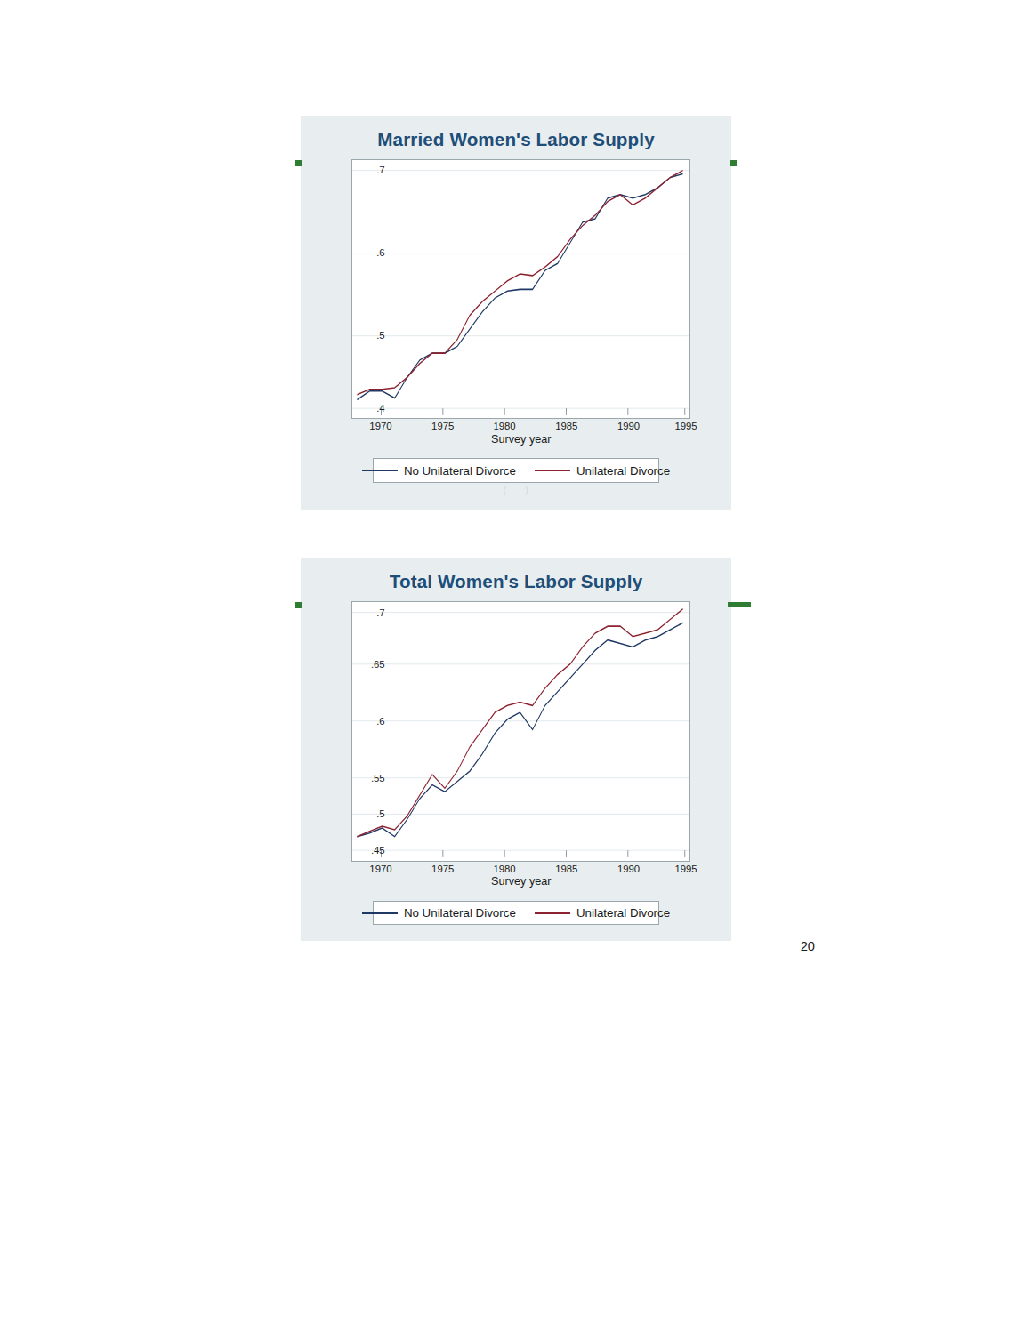Married Women's Labor Supply
.7 .6 .5 .4
1970 1975 1980 1985 1990 1995
Survey year
No Unilateral Divorce
Unilateral Divorce
( )
Total Women's Labor Supply
.7 .65 .6 .55 .5 .45
1970 1975 1980 1985 1990 1995
Survey year
No Unilateral Divorce
Unilateral Divorce
20